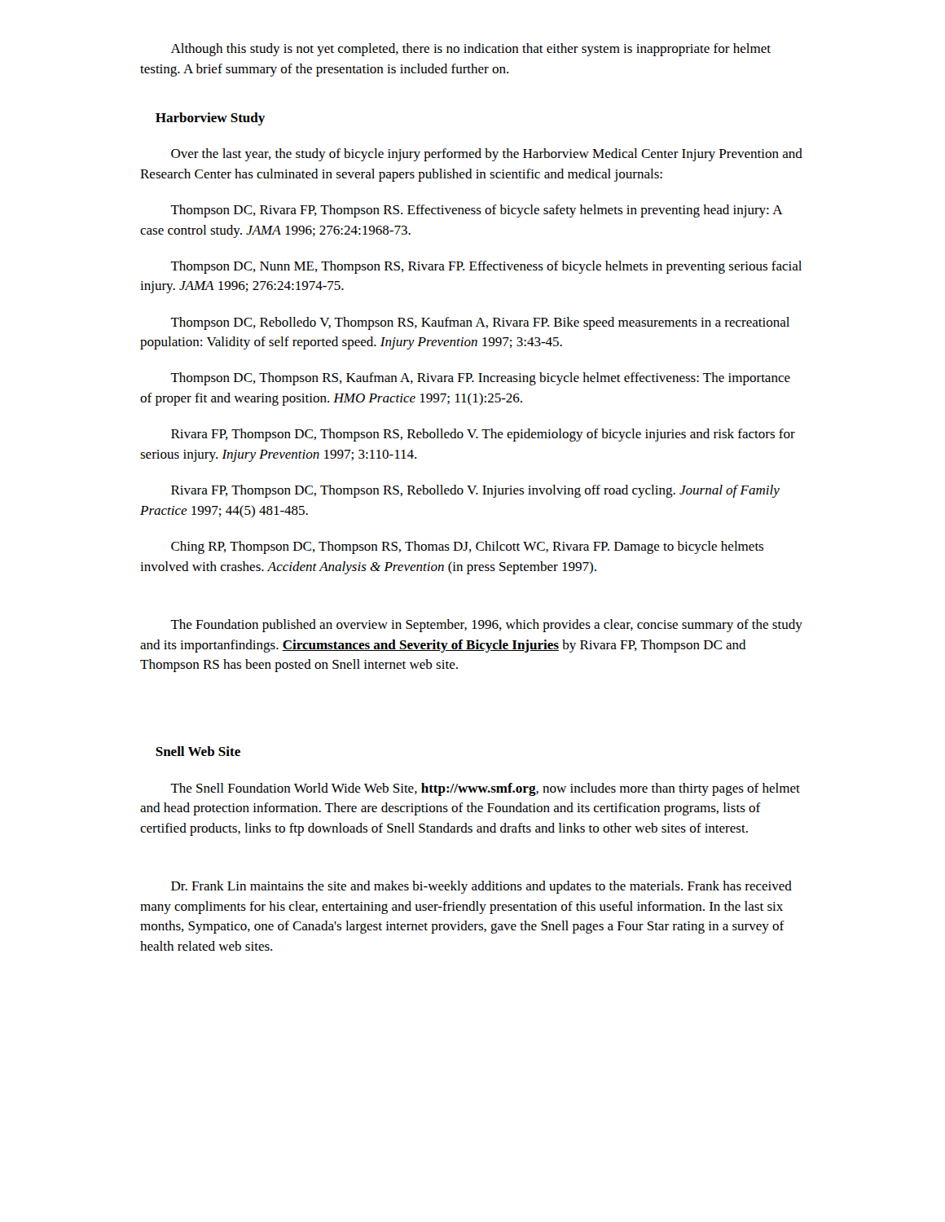Although this study is not yet completed, there is no indication that either system is inappropriate for helmet testing. A brief summary of the presentation is included further on.
Harborview Study
Over the last year, the study of bicycle injury performed by the Harborview Medical Center Injury Prevention and Research Center has culminated in several papers published in scientific and medical journals:
Thompson DC, Rivara FP, Thompson RS. Effectiveness of bicycle safety helmets in preventing head injury: A case control study. JAMA 1996; 276:24:1968-73.
Thompson DC, Nunn ME, Thompson RS, Rivara FP. Effectiveness of bicycle helmets in preventing serious facial injury. JAMA 1996; 276:24:1974-75.
Thompson DC, Rebolledo V, Thompson RS, Kaufman A, Rivara FP. Bike speed measurements in a recreational population: Validity of self reported speed. Injury Prevention 1997; 3:43-45.
Thompson DC, Thompson RS, Kaufman A, Rivara FP. Increasing bicycle helmet effectiveness: The importance of proper fit and wearing position. HMO Practice 1997; 11(1):25-26.
Rivara FP, Thompson DC, Thompson RS, Rebolledo V. The epidemiology of bicycle injuries and risk factors for serious injury. Injury Prevention 1997; 3:110-114.
Rivara FP, Thompson DC, Thompson RS, Rebolledo V. Injuries involving off road cycling. Journal of Family Practice 1997; 44(5) 481-485.
Ching RP, Thompson DC, Thompson RS, Thomas DJ, Chilcott WC, Rivara FP. Damage to bicycle helmets involved with crashes. Accident Analysis & Prevention (in press September 1997).
The Foundation published an overview in September, 1996, which provides a clear, concise summary of the study and its importanfindings. Circumstances and Severity of Bicycle Injuries by Rivara FP, Thompson DC and Thompson RS has been posted on Snell internet web site.
Snell Web Site
The Snell Foundation World Wide Web Site, http://www.smf.org, now includes more than thirty pages of helmet and head protection information. There are descriptions of the Foundation and its certification programs, lists of certified products, links to ftp downloads of Snell Standards and drafts and links to other web sites of interest.
Dr. Frank Lin maintains the site and makes bi-weekly additions and updates to the materials. Frank has received many compliments for his clear, entertaining and user-friendly presentation of this useful information. In the last six months, Sympatico, one of Canada's largest internet providers, gave the Snell pages a Four Star rating in a survey of health related web sites.